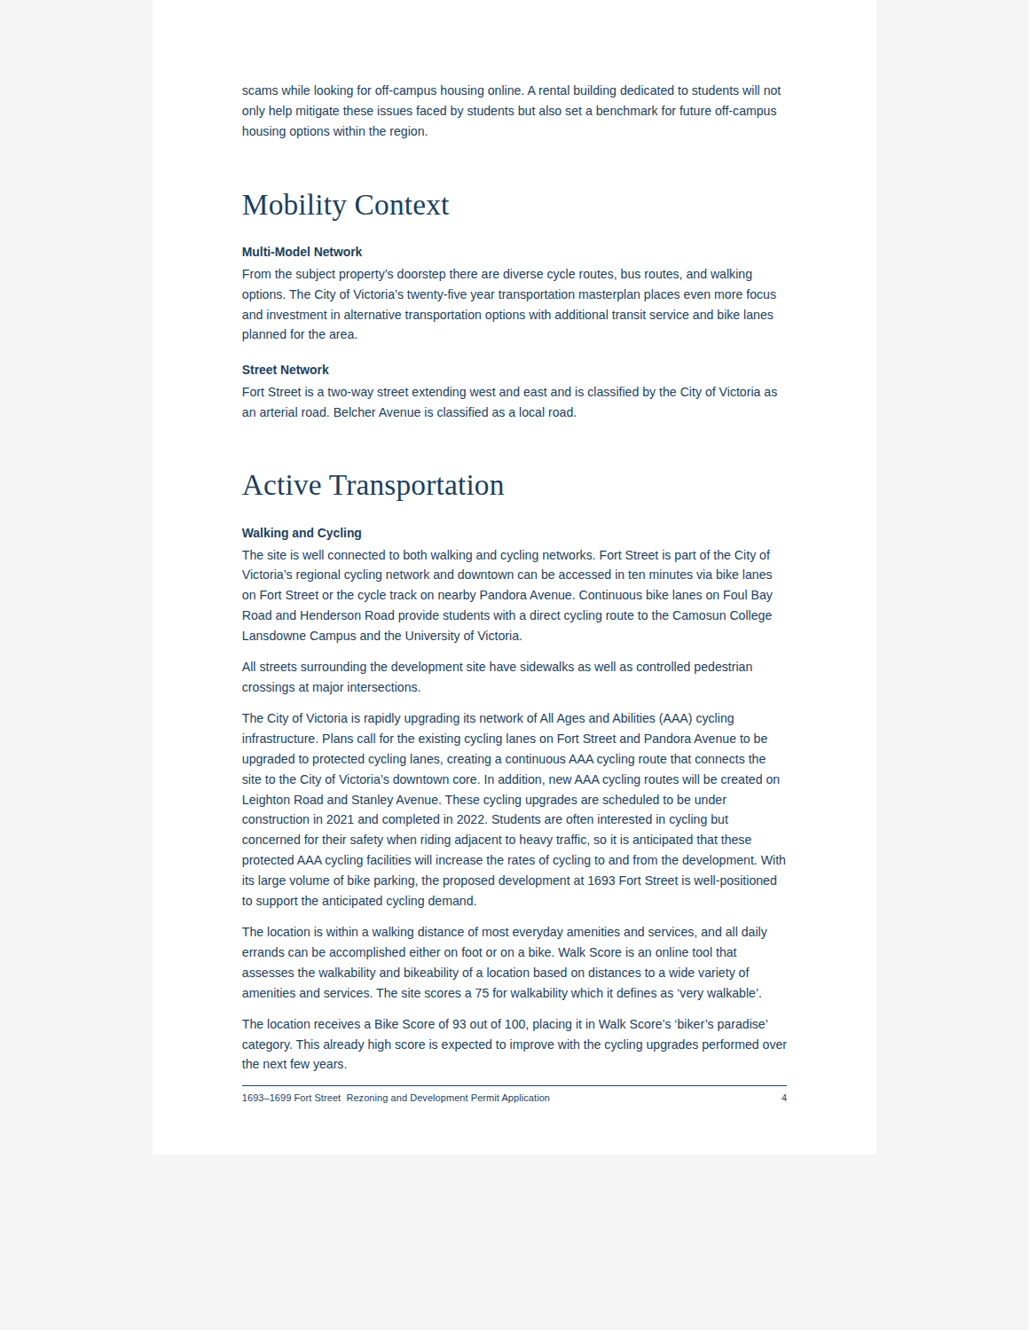scams while looking for off-campus housing online. A rental building dedicated to students will not only help mitigate these issues faced by students but also set a benchmark for future off-campus housing options within the region.
Mobility Context
Multi-Model Network
From the subject property’s doorstep there are diverse cycle routes, bus routes, and walking options. The City of Victoria’s twenty-five year transportation masterplan places even more focus and investment in alternative transportation options with additional transit service and bike lanes planned for the area.
Street Network
Fort Street is a two-way street extending west and east and is classified by the City of Victoria as an arterial road. Belcher Avenue is classified as a local road.
Active Transportation
Walking and Cycling
The site is well connected to both walking and cycling networks. Fort Street is part of the City of Victoria’s regional cycling network and downtown can be accessed in ten minutes via bike lanes on Fort Street or the cycle track on nearby Pandora Avenue. Continuous bike lanes on Foul Bay Road and Henderson Road provide students with a direct cycling route to the Camosun College Lansdowne Campus and the University of Victoria.
All streets surrounding the development site have sidewalks as well as controlled pedestrian crossings at major intersections.
The City of Victoria is rapidly upgrading its network of All Ages and Abilities (AAA) cycling infrastructure. Plans call for the existing cycling lanes on Fort Street and Pandora Avenue to be upgraded to protected cycling lanes, creating a continuous AAA cycling route that connects the site to the City of Victoria’s downtown core. In addition, new AAA cycling routes will be created on Leighton Road and Stanley Avenue. These cycling upgrades are scheduled to be under construction in 2021 and completed in 2022. Students are often interested in cycling but concerned for their safety when riding adjacent to heavy traffic, so it is anticipated that these protected AAA cycling facilities will increase the rates of cycling to and from the development. With its large volume of bike parking, the proposed development at 1693 Fort Street is well-positioned to support the anticipated cycling demand.
The location is within a walking distance of most everyday amenities and services, and all daily errands can be accomplished either on foot or on a bike. Walk Score is an online tool that assesses the walkability and bikeability of a location based on distances to a wide variety of amenities and services. The site scores a 75 for walkability which it defines as ‘very walkable’.
The location receives a Bike Score of 93 out of 100, placing it in Walk Score’s ‘biker’s paradise’ category. This already high score is expected to improve with the cycling upgrades performed over the next few years.
1693–1699 Fort Street Rezoning and Development Permit Application 4